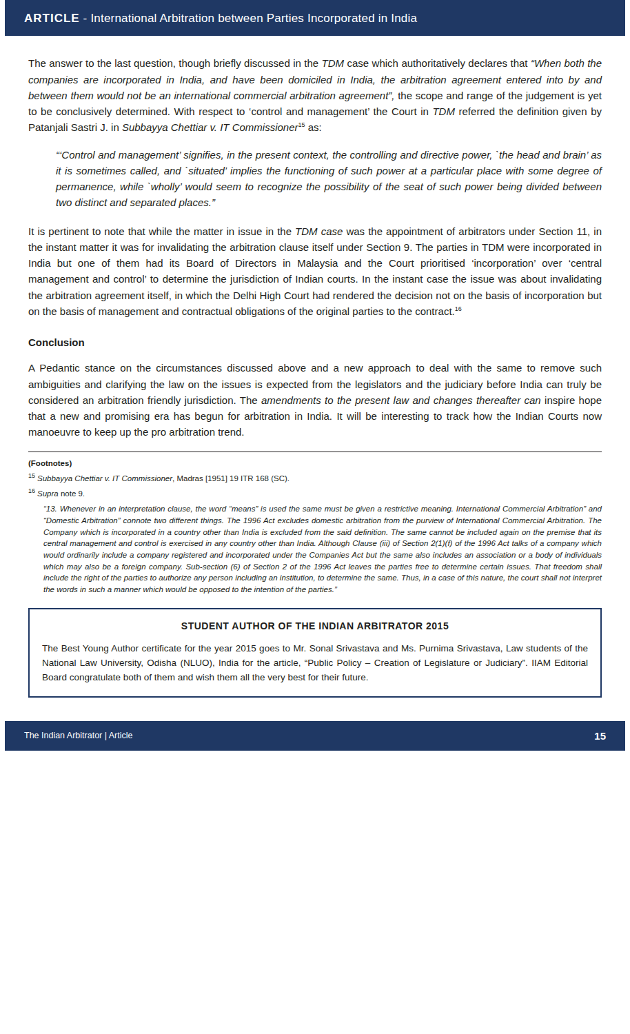ARTICLE - International Arbitration between Parties Incorporated in India
The answer to the last question, though briefly discussed in the TDM case which authoritatively declares that “When both the companies are incorporated in India, and have been domiciled in India, the arbitration agreement entered into by and between them would not be an international commercial arbitration agreement”, the scope and range of the judgement is yet to be conclusively determined. With respect to ‘control and management’ the Court in TDM referred the definition given by Patanjali Sastri J. in Subbayya Chettiar v. IT Commissioner15 as:
“‘Control and management’ signifies, in the present context, the controlling and directive power, `the head and brain’ as it is sometimes called, and `situated’ implies the functioning of such power at a particular place with some degree of permanence, while `wholly’ would seem to recognize the possibility of the seat of such power being divided between two distinct and separated places.”
It is pertinent to note that while the matter in issue in the TDM case was the appointment of arbitrators under Section 11, in the instant matter it was for invalidating the arbitration clause itself under Section 9. The parties in TDM were incorporated in India but one of them had its Board of Directors in Malaysia and the Court prioritised ‘incorporation’ over ‘central management and control’ to determine the jurisdiction of Indian courts. In the instant case the issue was about invalidating the arbitration agreement itself, in which the Delhi High Court had rendered the decision not on the basis of incorporation but on the basis of management and contractual obligations of the original parties to the contract.16
Conclusion
A Pedantic stance on the circumstances discussed above and a new approach to deal with the same to remove such ambiguities and clarifying the law on the issues is expected from the legislators and the judiciary before India can truly be considered an arbitration friendly jurisdiction. The amendments to the present law and changes thereafter can inspire hope that a new and promising era has begun for arbitration in India. It will be interesting to track how the Indian Courts now manoeuvre to keep up the pro arbitration trend.
(Footnotes)
15 Subbayya Chettiar v. IT Commissioner, Madras [1951] 19 ITR 168 (SC).
16 Supra note 9.
“13. Whenever in an interpretation clause, the word “means” is used the same must be given a restrictive meaning. International Commercial Arbitration” and “Domestic Arbitration” connote two different things. The 1996 Act excludes domestic arbitration from the purview of International Commercial Arbitration. The Company which is incorporated in a country other than India is excluded from the said definition. The same cannot be included again on the premise that its central management and control is exercised in any country other than India. Although Clause (iii) of Section 2(1)(f) of the 1996 Act talks of a company which would ordinarily include a company registered and incorporated under the Companies Act but the same also includes an association or a body of individuals which may also be a foreign company. Sub-section (6) of Section 2 of the 1996 Act leaves the parties free to determine certain issues. That freedom shall include the right of the parties to authorize any person including an institution, to determine the same. Thus, in a case of this nature, the court shall not interpret the words in such a manner which would be opposed to the intention of the parties.”
STUDENT AUTHOR OF THE INDIAN ARBITRATOR 2015
The Best Young Author certificate for the year 2015 goes to Mr. Sonal Srivastava and Ms. Purnima Srivastava, Law students of the National Law University, Odisha (NLUO), India for the article, “Public Policy – Creation of Legislature or Judiciary”. IIAM Editorial Board congratulate both of them and wish them all the very best for their future.
The Indian Arbitrator | Article
15